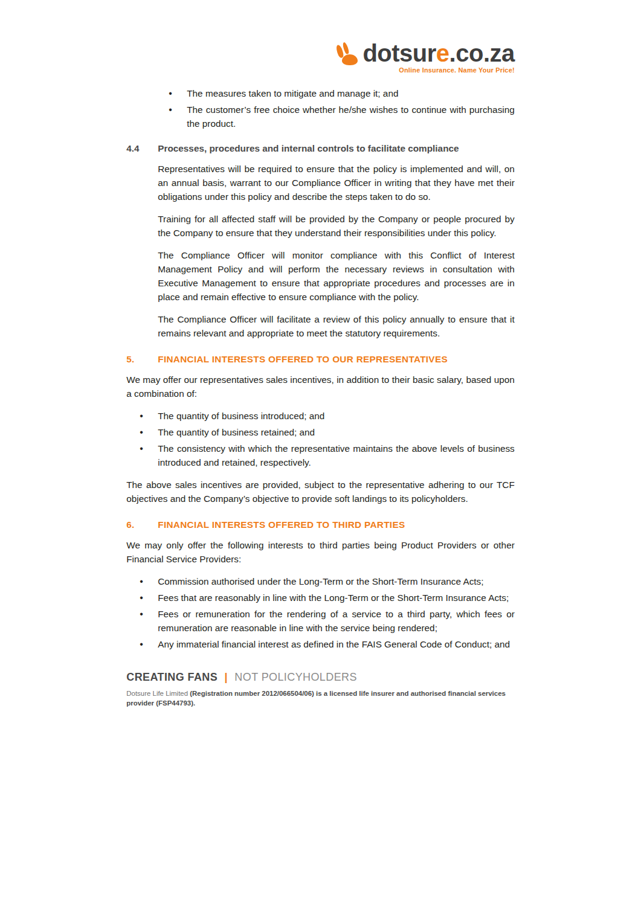dotsure.co.za
Online Insurance. Name Your Price!
The measures taken to mitigate and manage it; and
The customer’s free choice whether he/she wishes to continue with purchasing the product.
4.4
Processes, procedures and internal controls to facilitate compliance
Representatives will be required to ensure that the policy is implemented and will, on an annual basis, warrant to our Compliance Officer in writing that they have met their obligations under this policy and describe the steps taken to do so.
Training for all affected staff will be provided by the Company or people procured by the Company to ensure that they understand their responsibilities under this policy.
The Compliance Officer will monitor compliance with this Conflict of Interest Management Policy and will perform the necessary reviews in consultation with Executive Management to ensure that appropriate procedures and processes are in place and remain effective to ensure compliance with the policy.
The Compliance Officer will facilitate a review of this policy annually to ensure that it remains relevant and appropriate to meet the statutory requirements.
5.
Financial interests offered to our representatives
We may offer our representatives sales incentives, in addition to their basic salary, based upon a combination of:
The quantity of business introduced; and
The quantity of business retained; and
The consistency with which the representative maintains the above levels of business introduced and retained, respectively.
The above sales incentives are provided, subject to the representative adhering to our TCF objectives and the Company’s objective to provide soft landings to its policyholders.
6.
Financial interests offered to third parties
We may only offer the following interests to third parties being Product Providers or other Financial Service Providers:
Commission authorised under the Long-Term or the Short-Term Insurance Acts;
Fees that are reasonably in line with the Long-Term or the Short-Term Insurance Acts;
Fees or remuneration for the rendering of a service to a third party, which fees or remuneration are reasonable in line with the service being rendered;
Any immaterial financial interest as defined in the FAIS General Code of Conduct; and
CREATING FANS | NOT POLICYHOLDERS
Dotsure Life Limited (Registration number 2012/066504/06) is a licensed life insurer and authorised financial services provider (FSP44793).